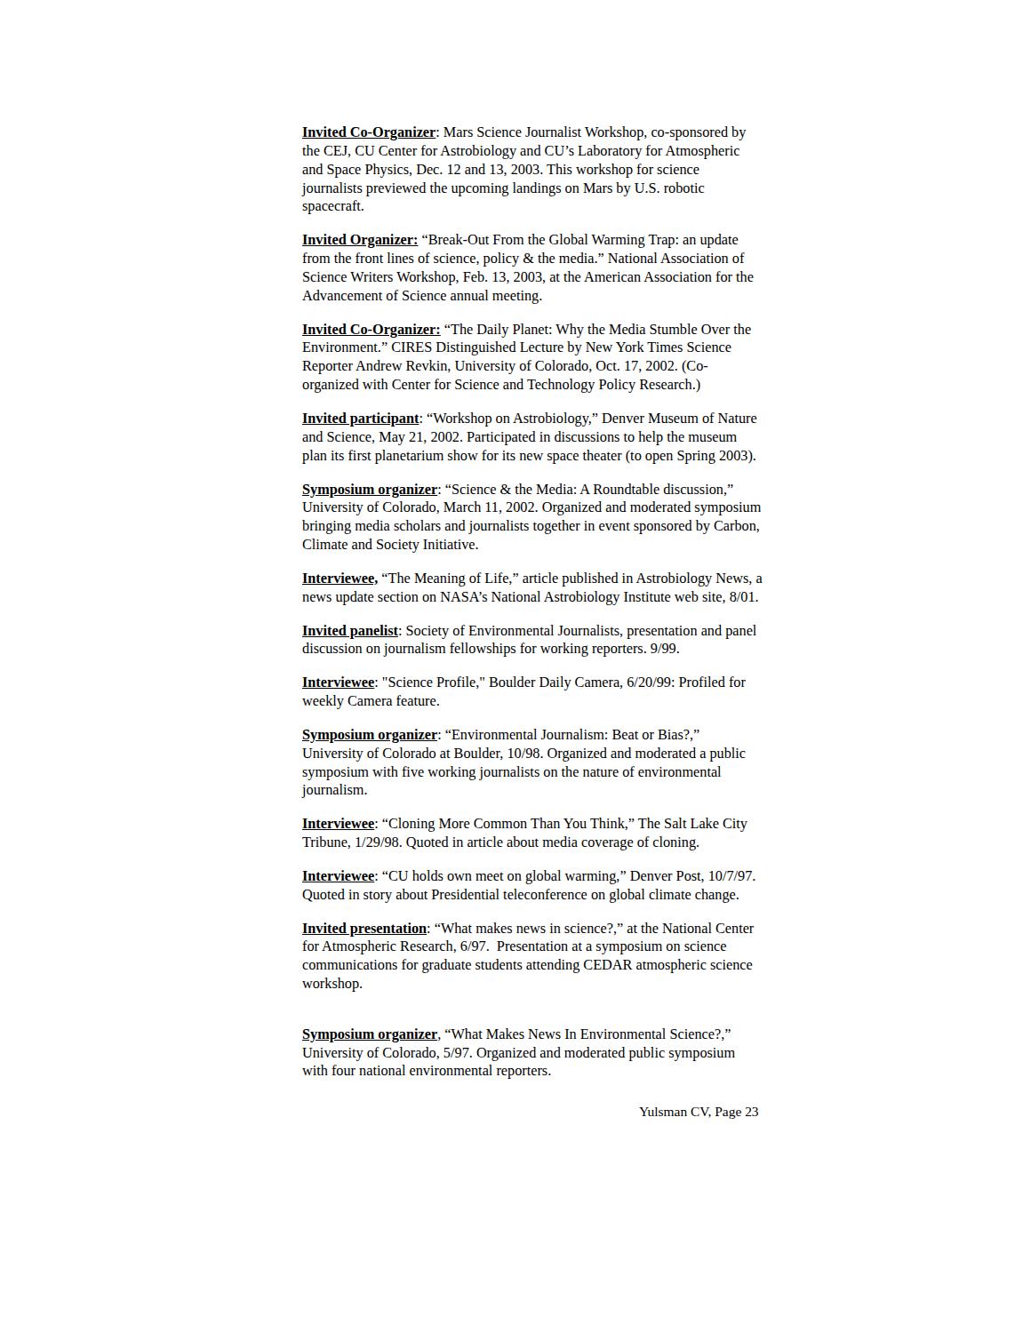Invited Co-Organizer: Mars Science Journalist Workshop, co-sponsored by the CEJ, CU Center for Astrobiology and CU’s Laboratory for Atmospheric and Space Physics, Dec. 12 and 13, 2003. This workshop for science journalists previewed the upcoming landings on Mars by U.S. robotic spacecraft.
Invited Organizer: “Break-Out From the Global Warming Trap: an update from the front lines of science, policy & the media.” National Association of Science Writers Workshop, Feb. 13, 2003, at the American Association for the Advancement of Science annual meeting.
Invited Co-Organizer: “The Daily Planet: Why the Media Stumble Over the Environment.” CIRES Distinguished Lecture by New York Times Science Reporter Andrew Revkin, University of Colorado, Oct. 17, 2002. (Co-organized with Center for Science and Technology Policy Research.)
Invited participant: “Workshop on Astrobiology,” Denver Museum of Nature and Science, May 21, 2002. Participated in discussions to help the museum plan its first planetarium show for its new space theater (to open Spring 2003).
Symposium organizer: “Science & the Media: A Roundtable discussion,” University of Colorado, March 11, 2002. Organized and moderated symposium bringing media scholars and journalists together in event sponsored by Carbon, Climate and Society Initiative.
Interviewee, “The Meaning of Life,” article published in Astrobiology News, a news update section on NASA’s National Astrobiology Institute web site, 8/01.
Invited panelist: Society of Environmental Journalists, presentation and panel discussion on journalism fellowships for working reporters. 9/99.
Interviewee: "Science Profile," Boulder Daily Camera, 6/20/99: Profiled for weekly Camera feature.
Symposium organizer: “Environmental Journalism: Beat or Bias?,” University of Colorado at Boulder, 10/98. Organized and moderated a public symposium with five working journalists on the nature of environmental journalism.
Interviewee: “Cloning More Common Than You Think,” The Salt Lake City Tribune, 1/29/98. Quoted in article about media coverage of cloning.
Interviewee: “CU holds own meet on global warming,” Denver Post, 10/7/97. Quoted in story about Presidential teleconference on global climate change.
Invited presentation: “What makes news in science?,” at the National Center for Atmospheric Research, 6/97. Presentation at a symposium on science communications for graduate students attending CEDAR atmospheric science workshop.
Symposium organizer, “What Makes News In Environmental Science?,” University of Colorado, 5/97. Organized and moderated public symposium with four national environmental reporters.
Yulsman CV, Page 23